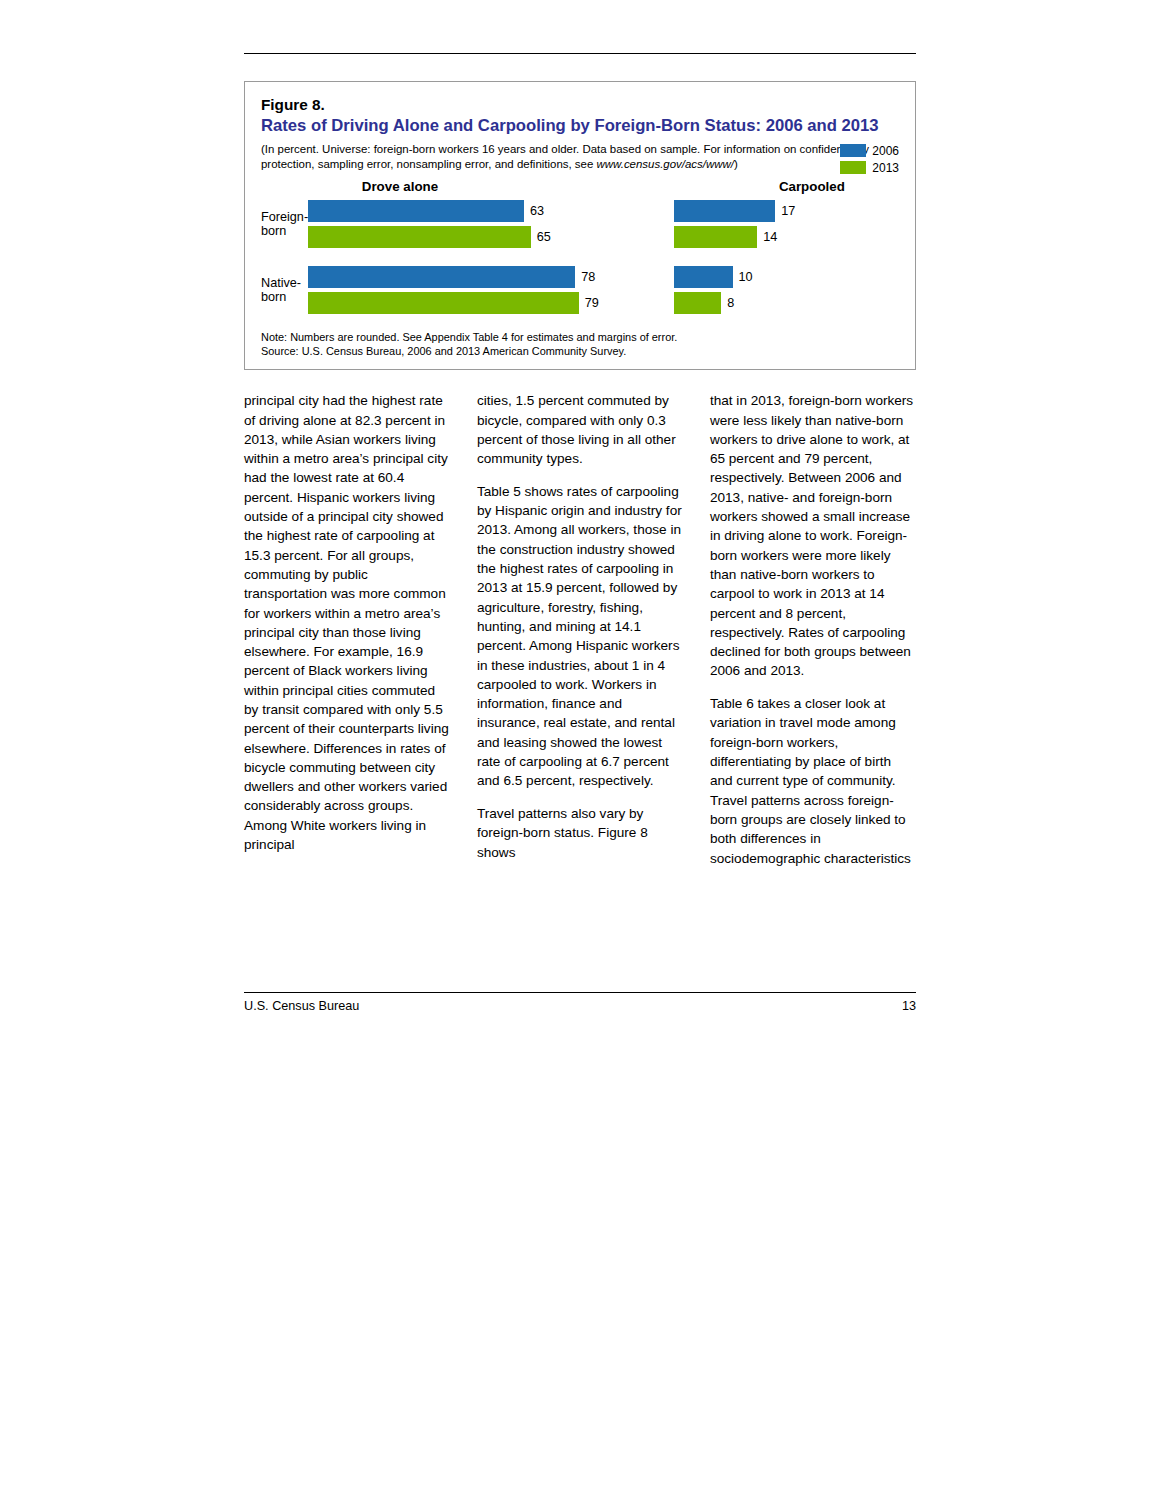Figure 8.
Rates of Driving Alone and Carpooling by Foreign-Born Status: 2006 and 2013
(In percent. Universe: foreign-born workers 16 years and older. Data based on sample. For information on confidentiality protection, sampling error, nonsampling error, and definitions, see www.census.gov/acs/www/)
2006
2013
Drove alone Carpooled
| Foreign-born | 63 | | 17 |
| 65 | | 14 |
| Native-born | 78 | | 10 |
| 79 | | 8 |
Note: Numbers are rounded. See Appendix Table 4 for estimates and margins of error.
Source: U.S. Census Bureau, 2006 and 2013 American Community Survey.
principal city had the highest rate of driving alone at 82.3 percent in 2013, while Asian workers living within a metro area’s principal city had the lowest rate at 60.4 percent. Hispanic workers living outside of a principal city showed the highest rate of carpooling at 15.3 percent. For all groups, commuting by public transportation was more common for workers within a metro area’s principal city than those living elsewhere. For example, 16.9 percent of Black workers living within principal cities commuted by transit compared with only 5.5 percent of their counterparts living elsewhere. Differences in rates of bicycle commuting between city dwellers and other workers varied considerably across groups. Among White workers living in principal
cities, 1.5 percent commuted by bicycle, compared with only 0.3 percent of those living in all other community types.
Table 5 shows rates of carpooling by Hispanic origin and industry for 2013. Among all workers, those in the construction industry showed the highest rates of carpooling in 2013 at 15.9 percent, followed by agriculture, forestry, fishing, hunting, and mining at 14.1 percent. Among Hispanic workers in these industries, about 1 in 4 carpooled to work. Workers in information, finance and insurance, real estate, and rental and leasing showed the lowest rate of carpooling at 6.7 percent and 6.5 percent, respectively.
Travel patterns also vary by foreign-born status. Figure 8 shows
that in 2013, foreign-born workers were less likely than native-born workers to drive alone to work, at 65 percent and 79 percent, respectively. Between 2006 and 2013, native- and foreign-born workers showed a small increase in driving alone to work. Foreign-born workers were more likely than native-born workers to carpool to work in 2013 at 14 percent and 8 percent, respectively. Rates of carpooling declined for both groups between 2006 and 2013.
Table 6 takes a closer look at variation in travel mode among foreign-born workers, differentiating by place of birth and current type of community. Travel patterns across foreign-born groups are closely linked to both differences in sociodemographic characteristics
U.S. Census Bureau 13